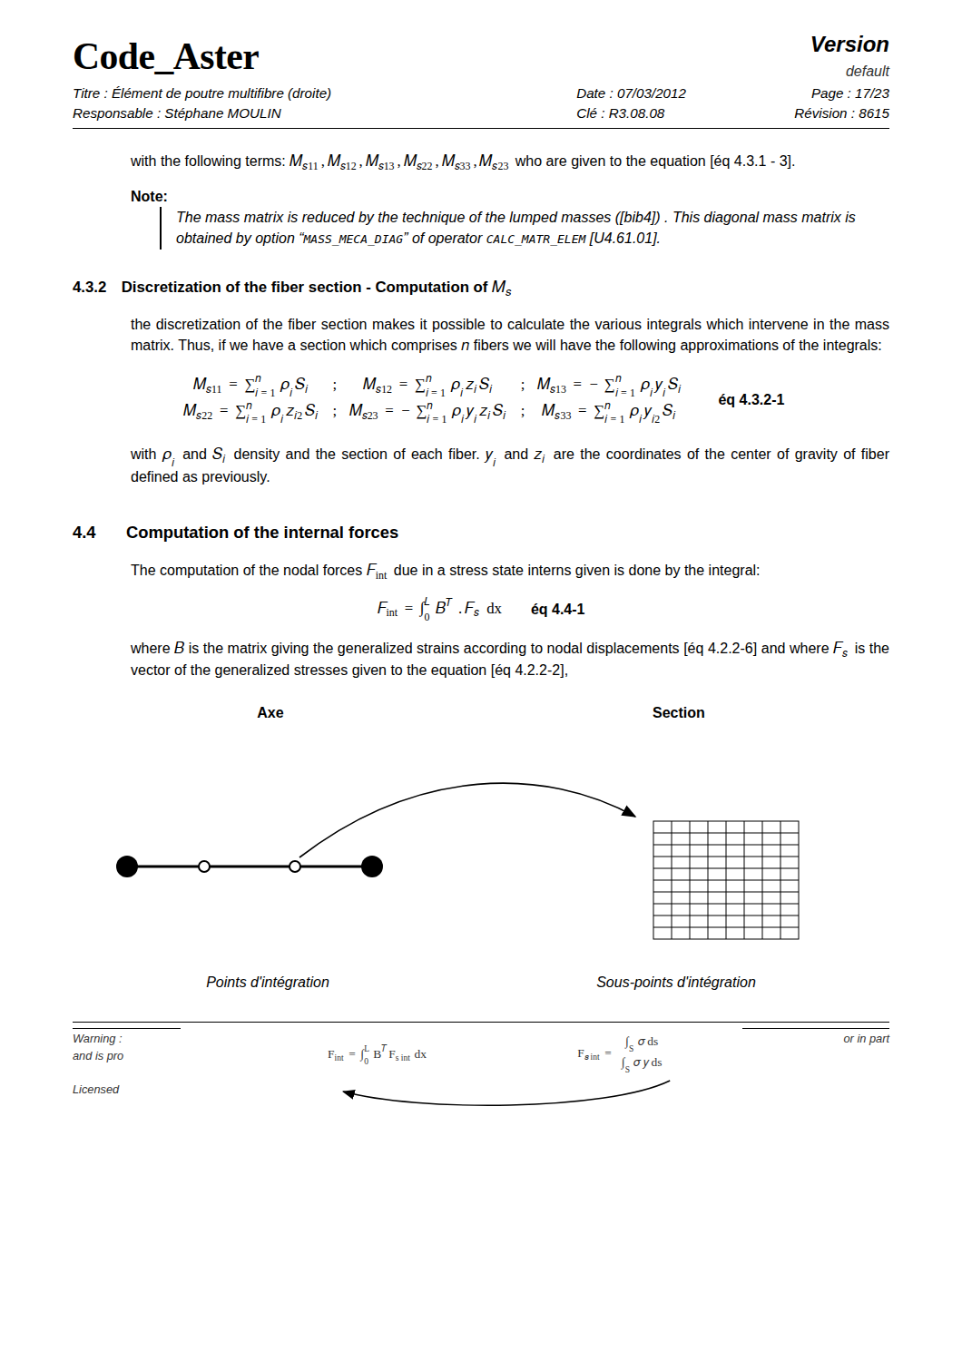Version
default
Code_Aster
Titre : Élément de poutre multifibre (droite)
Responsable : Stéphane MOULIN
Date : 07/03/2012 Page : 17/23
Clé : R3.08.08 Révision : 8615
with the following terms: Ms11, Ms12, Ms13, Ms22, Ms33, Ms23 who are given to the equation [éq 4.3.1 - 3].
Note:
The mass matrix is reduced by the technique of the lumped masses ([bib4]) . This diagonal mass matrix is obtained by option “MASS_MECA_DIAG” of operator CALC_MATR_ELEM [U4.61.01].
4.3.2 Discretization of the fiber section - Computation of Ms
the discretization of the fiber section makes it possible to calculate the various integrals which intervene in the mass matrix. Thus, if we have a section which comprises n fibers we will have the following approximations of the integrals:
Ms11= ∑i=1n ρiSi ; Ms12= ∑i=1n ρiziSi ; Ms13=− ∑i=1n ρiyiSi Ms22= ∑i=1n ρizi2Si ; Ms23=− ∑i=1n ρiyiziSi ; Ms33= ∑i=1n ρiyi2Si
éq 4.3.2-1
with ρi and Si density and the section of each fiber. yi and zi are the coordinates of the center of gravity of fiber defined as previously.
4.4 Computation of the internal forces
The computation of the nodal forces Fint due in a stress state interns given is done by the integral:
Fint = ∫0L BT . Fs dx
éq 4.4-1
where B is the matrix giving the generalized strains according to nodal displacements [éq 4.2.2-6] and where Fs is the vector of the generalized stresses given to the equation [éq 4.2.2-2],
Axe
Section
Points d'intégration
Sous-points d'intégration
Warning :
and is pro
Licensed
Fint = ∫0L BT Fs int dx
Fsint = ∫Sσds ∫Sσyds
or in part